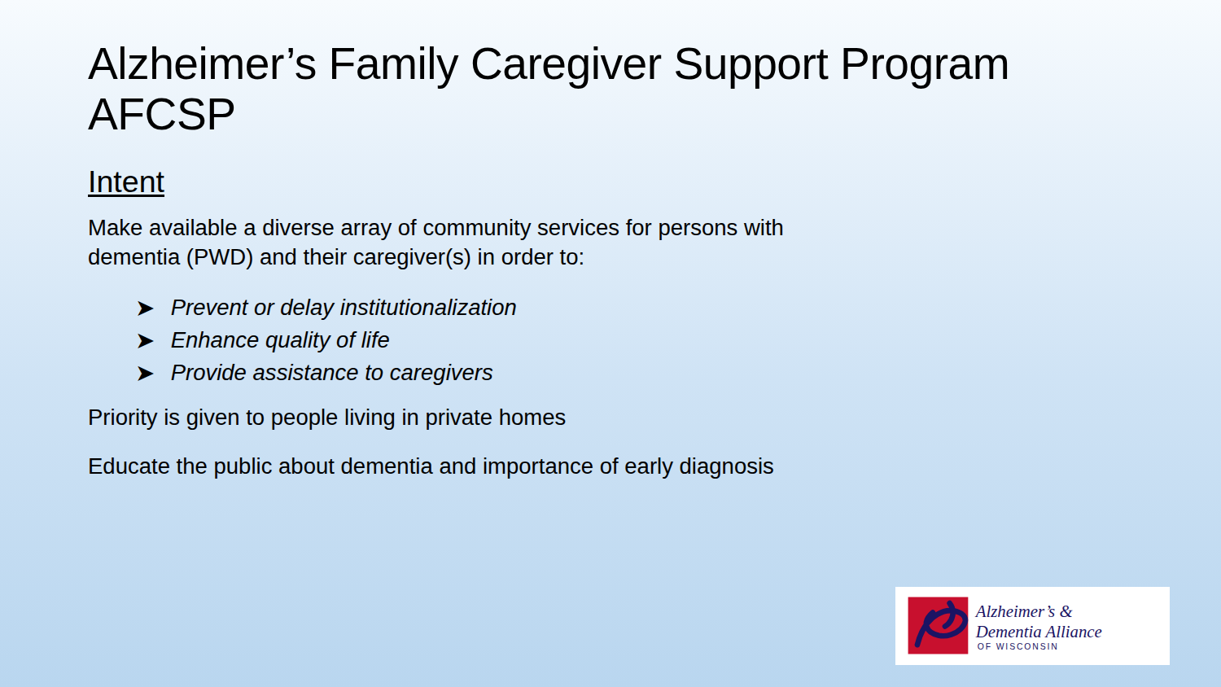Alzheimer’s Family Caregiver Support Program AFCSP
Intent
Make available a diverse array of community services for persons with dementia (PWD) and their caregiver(s) in order to:
Prevent or delay institutionalization
Enhance quality of life
Provide assistance to caregivers
Priority is given to people living in private homes
Educate the public about dementia and importance of early diagnosis
Alzheimer’s & Dementia Alliance OF WISCONSIN